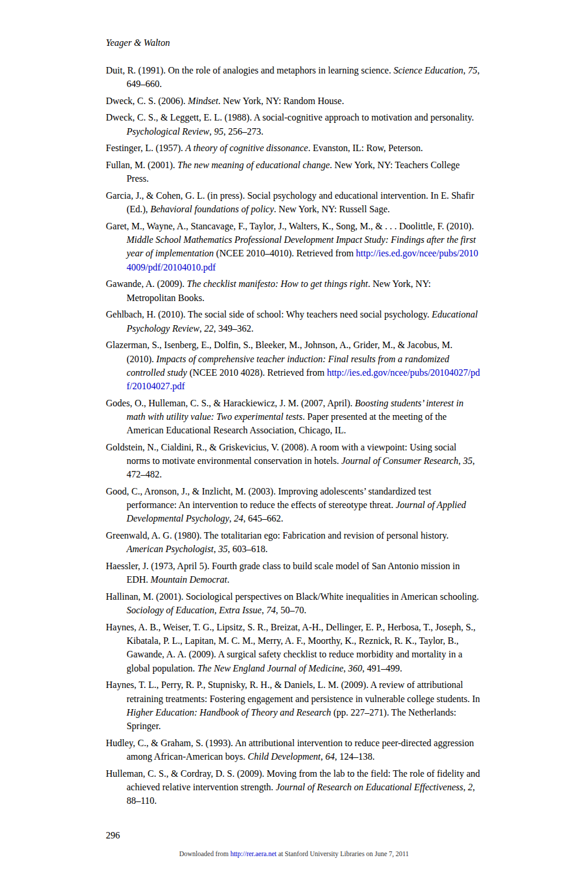Yeager & Walton
Duit, R. (1991). On the role of analogies and metaphors in learning science. Science Education, 75, 649–660.
Dweck, C. S. (2006). Mindset. New York, NY: Random House.
Dweck, C. S., & Leggett, E. L. (1988). A social-cognitive approach to motivation and personality. Psychological Review, 95, 256–273.
Festinger, L. (1957). A theory of cognitive dissonance. Evanston, IL: Row, Peterson.
Fullan, M. (2001). The new meaning of educational change. New York, NY: Teachers College Press.
Garcia, J., & Cohen, G. L. (in press). Social psychology and educational intervention. In E. Shafir (Ed.), Behavioral foundations of policy. New York, NY: Russell Sage.
Garet, M., Wayne, A., Stancavage, F., Taylor, J., Walters, K., Song, M., & . . . Doolittle, F. (2010). Middle School Mathematics Professional Development Impact Study: Findings after the first year of implementation (NCEE 2010–4010). Retrieved from http://ies.ed.gov/ncee/pubs/20104009/pdf/20104010.pdf
Gawande, A. (2009). The checklist manifesto: How to get things right. New York, NY: Metropolitan Books.
Gehlbach, H. (2010). The social side of school: Why teachers need social psychology. Educational Psychology Review, 22, 349–362.
Glazerman, S., Isenberg, E., Dolfin, S., Bleeker, M., Johnson, A., Grider, M., & Jacobus, M. (2010). Impacts of comprehensive teacher induction: Final results from a randomized controlled study (NCEE 2010 4028). Retrieved from http://ies.ed.gov/ncee/pubs/20104027/pdf/20104027.pdf
Godes, O., Hulleman, C. S., & Harackiewicz, J. M. (2007, April). Boosting students’ interest in math with utility value: Two experimental tests. Paper presented at the meeting of the American Educational Research Association, Chicago, IL.
Goldstein, N., Cialdini, R., & Griskevicius, V. (2008). A room with a viewpoint: Using social norms to motivate environmental conservation in hotels. Journal of Consumer Research, 35, 472–482.
Good, C., Aronson, J., & Inzlicht, M. (2003). Improving adolescents’ standardized test performance: An intervention to reduce the effects of stereotype threat. Journal of Applied Developmental Psychology, 24, 645–662.
Greenwald, A. G. (1980). The totalitarian ego: Fabrication and revision of personal history. American Psychologist, 35, 603–618.
Haessler, J. (1973, April 5). Fourth grade class to build scale model of San Antonio mission in EDH. Mountain Democrat.
Hallinan, M. (2001). Sociological perspectives on Black/White inequalities in American schooling. Sociology of Education, Extra Issue, 74, 50–70.
Haynes, A. B., Weiser, T. G., Lipsitz, S. R., Breizat, A-H., Dellinger, E. P., Herbosa, T., Joseph, S., Kibatala, P. L., Lapitan, M. C. M., Merry, A. F., Moorthy, K., Reznick, R. K., Taylor, B., Gawande, A. A. (2009). A surgical safety checklist to reduce morbidity and mortality in a global population. The New England Journal of Medicine, 360, 491–499.
Haynes, T. L., Perry, R. P., Stupnisky, R. H., & Daniels, L. M. (2009). A review of attributional retraining treatments: Fostering engagement and persistence in vulnerable college students. In Higher Education: Handbook of Theory and Research (pp. 227–271). The Netherlands: Springer.
Hudley, C., & Graham, S. (1993). An attributional intervention to reduce peer-directed aggression among African-American boys. Child Development, 64, 124–138.
Hulleman, C. S., & Cordray, D. S. (2009). Moving from the lab to the field: The role of fidelity and achieved relative intervention strength. Journal of Research on Educational Effectiveness, 2, 88–110.
296
Downloaded from http://rer.aera.net at Stanford University Libraries on June 7, 2011